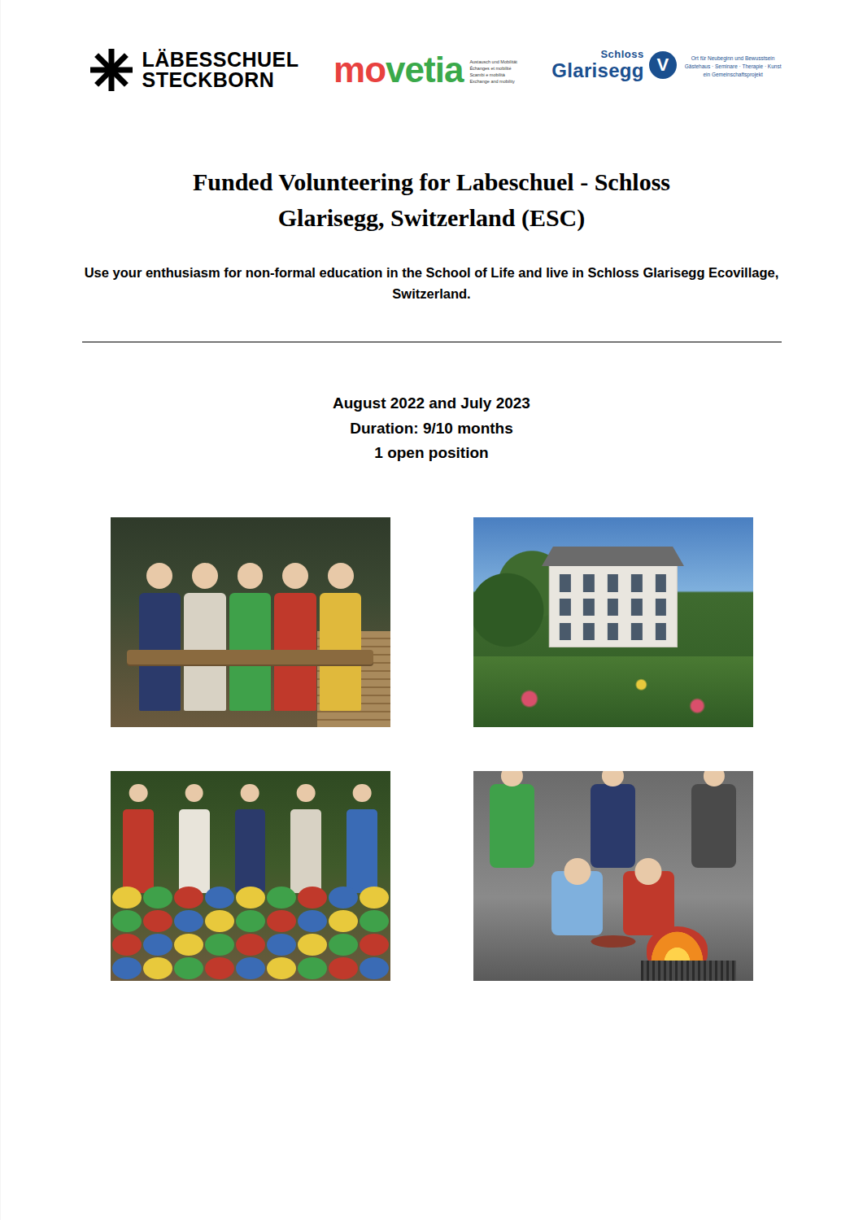LÄBESSCHUEL STECKBORN
movetia
Austausch und Mobilität Échanges et mobilité Scambi e mobilità Exchange and mobility
Schloss Glarisegg
V
Ort für Neubeginn und Bewusstsein Gästehaus · Seminare · Therapie · Kunst ein Gemeinschaftsprojekt
Funded Volunteering for Labeschuel - Schloss
Glarisegg, Switzerland (ESC)
Use your enthusiasm for non-formal education in the School of Life and live in Schloss Glarisegg Ecovillage, Switzerland.
August 2022 and July 2023
Duration: 9/10 months
1 open position